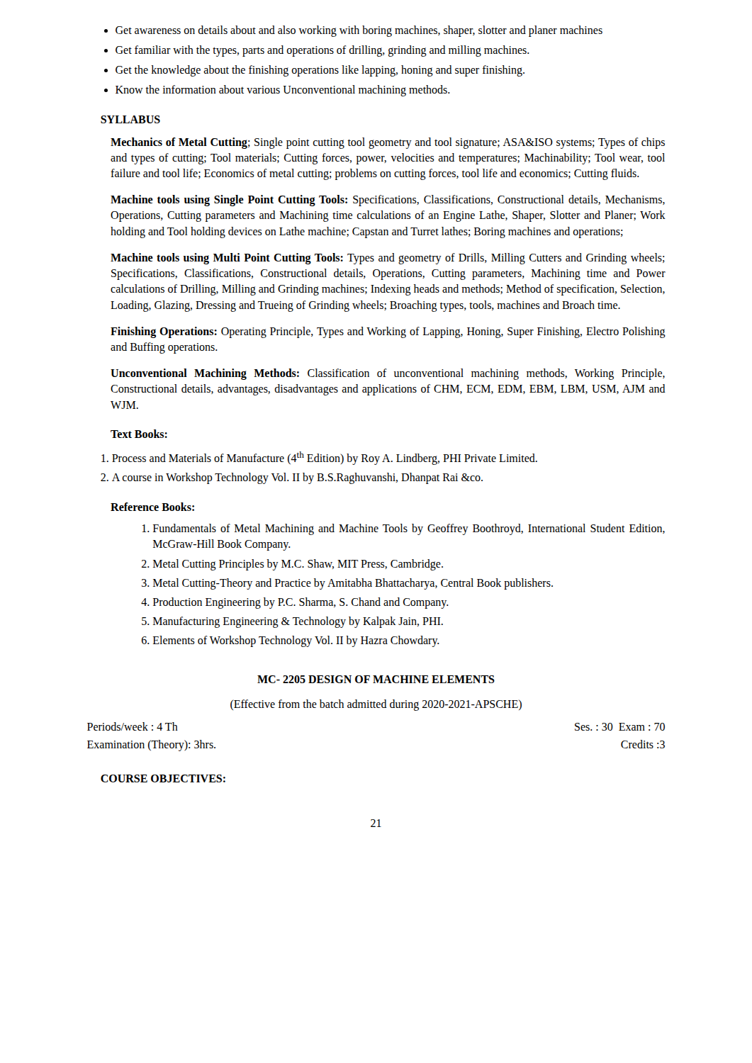Get awareness on details about and also working with boring machines, shaper, slotter and planer machines
Get familiar with the types, parts and operations of drilling, grinding and milling machines.
Get the knowledge about the finishing operations like lapping, honing and super finishing.
Know the information about various Unconventional machining methods.
SYLLABUS
Mechanics of Metal Cutting; Single point cutting tool geometry and tool signature; ASA&ISO systems; Types of chips and types of cutting; Tool materials; Cutting forces, power, velocities and temperatures; Machinability; Tool wear, tool failure and tool life; Economics of metal cutting; problems on cutting forces, tool life and economics; Cutting fluids.
Machine tools using Single Point Cutting Tools: Specifications, Classifications, Constructional details, Mechanisms, Operations, Cutting parameters and Machining time calculations of an Engine Lathe, Shaper, Slotter and Planer; Work holding and Tool holding devices on Lathe machine; Capstan and Turret lathes; Boring machines and operations;
Machine tools using Multi Point Cutting Tools: Types and geometry of Drills, Milling Cutters and Grinding wheels; Specifications, Classifications, Constructional details, Operations, Cutting parameters, Machining time and Power calculations of Drilling, Milling and Grinding machines; Indexing heads and methods; Method of specification, Selection, Loading, Glazing, Dressing and Trueing of Grinding wheels; Broaching types, tools, machines and Broach time.
Finishing Operations: Operating Principle, Types and Working of Lapping, Honing, Super Finishing, Electro Polishing and Buffing operations.
Unconventional Machining Methods: Classification of unconventional machining methods, Working Principle, Constructional details, advantages, disadvantages and applications of CHM, ECM, EDM, EBM, LBM, USM, AJM and WJM.
Text Books:
Process and Materials of Manufacture (4th Edition) by Roy A. Lindberg, PHI Private Limited.
A course in Workshop Technology Vol. II by B.S.Raghuvanshi, Dhanpat Rai &co.
Reference Books:
Fundamentals of Metal Machining and Machine Tools by Geoffrey Boothroyd, International Student Edition, McGraw-Hill Book Company.
Metal Cutting Principles by M.C. Shaw, MIT Press, Cambridge.
Metal Cutting-Theory and Practice by Amitabha Bhattacharya, Central Book publishers.
Production Engineering by P.C. Sharma, S. Chand and Company.
Manufacturing Engineering & Technology by Kalpak Jain, PHI.
Elements of Workshop Technology Vol. II by Hazra Chowdary.
MC- 2205 DESIGN OF MACHINE ELEMENTS
(Effective from the batch admitted during 2020-2021-APSCHE)
Periods/week : 4 Th Ses. : 30 Exam : 70
Examination (Theory): 3hrs. Credits :3
COURSE OBJECTIVES:
21